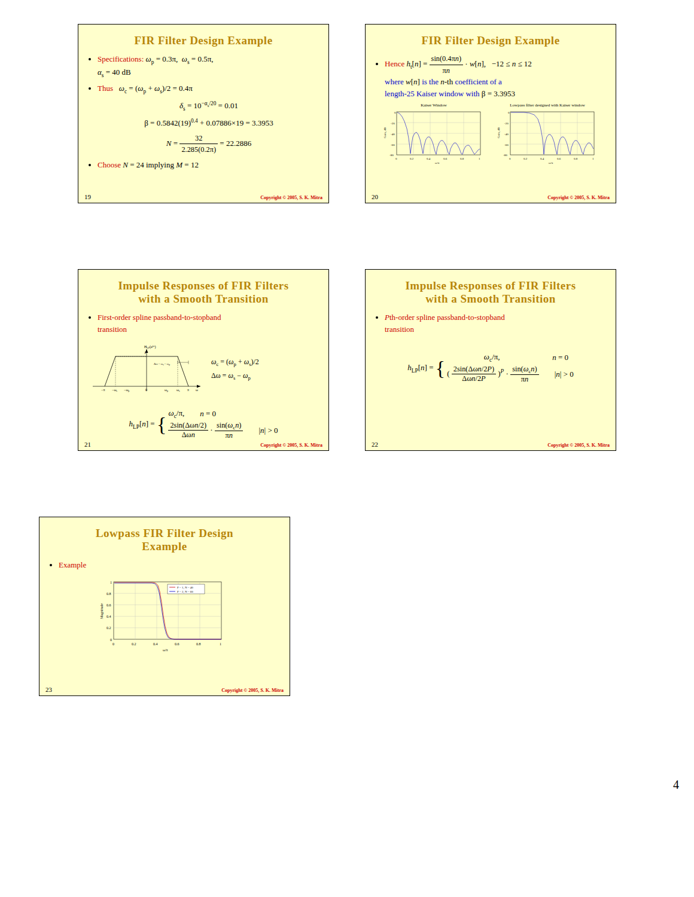FIR Filter Design Example
Specifications: ωp = 0.3π, ωs = 0.5π,
αs = 40 dB
Thus ωc = (ωp + ωs)/2 = 0.4π
δs = 10−αs/20 = 0.01
β = 0.5842(19)0.4 + 0.07886×19 = 3.3953
N = 32 2.285(0.2π) = 22.2886
Choose N = 24 implying M = 12
19
Copyright © 2005, S. K. Mitra
FIR Filter Design Example
Hence ht[n] = sin(0.4πn) πn · w[n], −12 ≤ n ≤ 12
where w[n] is the n-th coefficient of a
length-25 Kaiser window with β = 3.3953
Kaiser Window
0 -20 -40 -60 -80 0 0.2 0.4 0.6 0.8 1 ω/π Gain, dB
Lowpass filter designed with Kaiser window
0 -20 -40 -60 -80 0 0.2 0.4 0.6 0.8 1 ω/π Gain, dB
20
Copyright © 2005, S. K. Mitra
Impulse Responses of FIR Filters
with a Smooth Transition
First-order spline passband-to-stopband
transition
1 −π −ωs −ωp 0 ωp ωs π ω HLP(ejω) Δω = ωs − ωp
ωc = (ωp + ωs)/2
Δω = ωs − ωp
hLP[n] = {
ωc/π, n = 0
2sin(Δωn/2) Δωn · sin(ωcn) πn |n| > 0
21
Copyright © 2005, S. K. Mitra
Impulse Responses of FIR Filters
with a Smooth Transition
Pth-order spline passband-to-stopband
transition
hLP[n] = {
ωc/π, n = 0
( 2sin(Δωn/2P) Δωn/2P )P · sin(ωcn) πn |n| > 0
22
Copyright © 2005, S. K. Mitra
Lowpass FIR Filter Design
Example
Example
1 0.8 0.6 0.4 0.2 0 0 0.2 0.4 0.6 0.8 1 ω/π Magnitude P = 1, N = 40 P = 2, N = 60
23
Copyright © 2005, S. K. Mitra
4